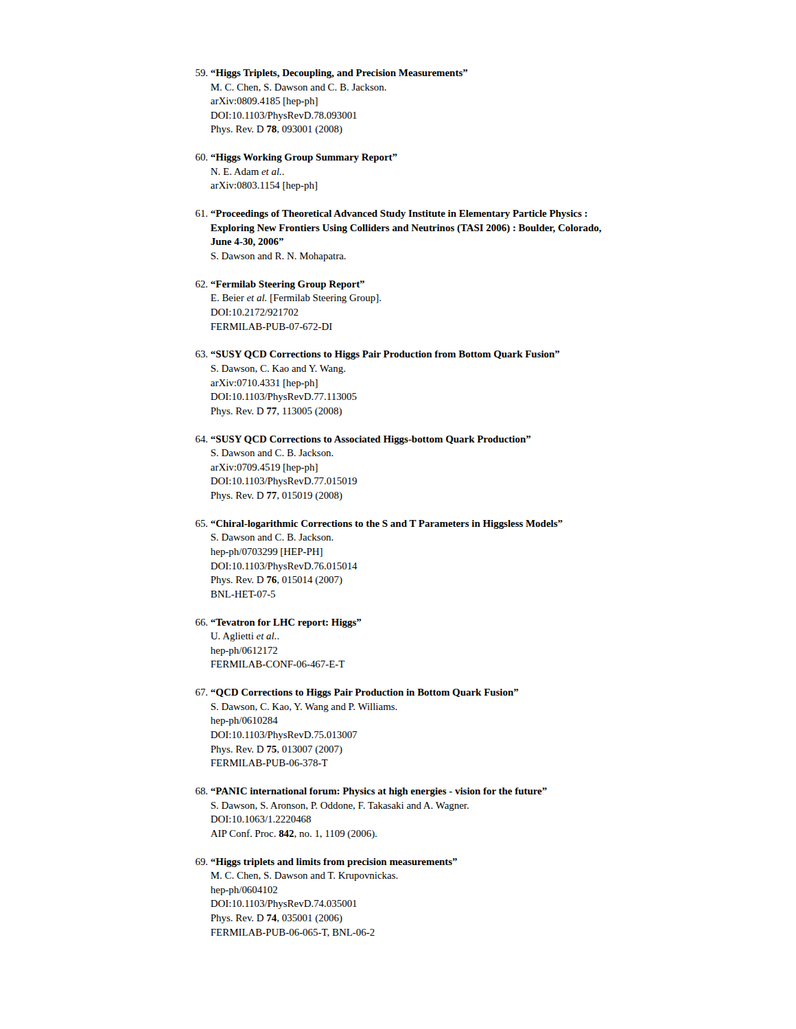“Higgs Triplets, Decoupling, and Precision Measurements” M. C. Chen, S. Dawson and C. B. Jackson. arXiv:0809.4185 [hep-ph] DOI:10.1103/PhysRevD.78.093001 Phys. Rev. D 78, 093001 (2008)
“Higgs Working Group Summary Report” N. E. Adam et al.. arXiv:0803.1154 [hep-ph]
“Proceedings of Theoretical Advanced Study Institute in Elementary Particle Physics : Exploring New Frontiers Using Colliders and Neutrinos (TASI 2006) : Boulder, Colorado, June 4-30, 2006” S. Dawson and R. N. Mohapatra.
“Fermilab Steering Group Report” E. Beier et al. [Fermilab Steering Group]. DOI:10.2172/921702 FERMILAB-PUB-07-672-DI
“SUSY QCD Corrections to Higgs Pair Production from Bottom Quark Fusion” S. Dawson, C. Kao and Y. Wang. arXiv:0710.4331 [hep-ph] DOI:10.1103/PhysRevD.77.113005 Phys. Rev. D 77, 113005 (2008)
“SUSY QCD Corrections to Associated Higgs-bottom Quark Production” S. Dawson and C. B. Jackson. arXiv:0709.4519 [hep-ph] DOI:10.1103/PhysRevD.77.015019 Phys. Rev. D 77, 015019 (2008)
“Chiral-logarithmic Corrections to the S and T Parameters in Higgsless Models” S. Dawson and C. B. Jackson. hep-ph/0703299 [HEP-PH] DOI:10.1103/PhysRevD.76.015014 Phys. Rev. D 76, 015014 (2007) BNL-HET-07-5
“Tevatron for LHC report: Higgs” U. Aglietti et al.. hep-ph/0612172 FERMILAB-CONF-06-467-E-T
“QCD Corrections to Higgs Pair Production in Bottom Quark Fusion” S. Dawson, C. Kao, Y. Wang and P. Williams. hep-ph/0610284 DOI:10.1103/PhysRevD.75.013007 Phys. Rev. D 75, 013007 (2007) FERMILAB-PUB-06-378-T
“PANIC international forum: Physics at high energies - vision for the future” S. Dawson, S. Aronson, P. Oddone, F. Takasaki and A. Wagner. DOI:10.1063/1.2220468 AIP Conf. Proc. 842, no. 1, 1109 (2006).
“Higgs triplets and limits from precision measurements” M. C. Chen, S. Dawson and T. Krupovnickas. hep-ph/0604102 DOI:10.1103/PhysRevD.74.035001 Phys. Rev. D 74, 035001 (2006) FERMILAB-PUB-06-065-T, BNL-06-2